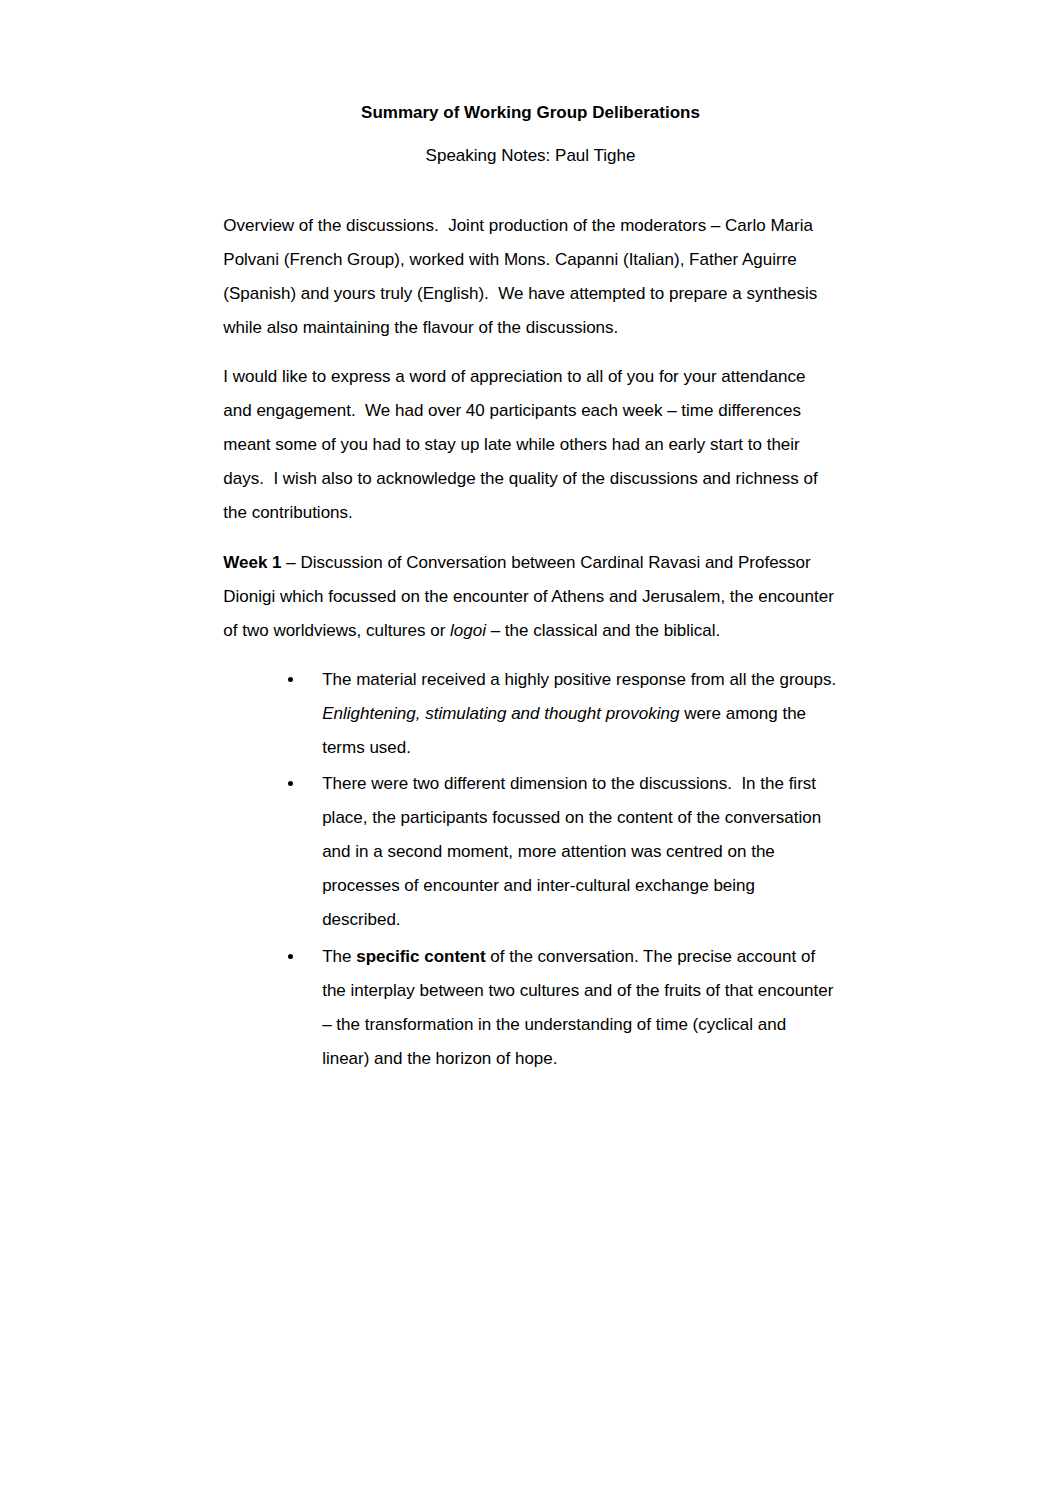Summary of Working Group Deliberations
Speaking Notes: Paul Tighe
Overview of the discussions. Joint production of the moderators – Carlo Maria Polvani (French Group), worked with Mons. Capanni (Italian), Father Aguirre (Spanish) and yours truly (English). We have attempted to prepare a synthesis while also maintaining the flavour of the discussions.
I would like to express a word of appreciation to all of you for your attendance and engagement. We had over 40 participants each week – time differences meant some of you had to stay up late while others had an early start to their days. I wish also to acknowledge the quality of the discussions and richness of the contributions.
Week 1 – Discussion of Conversation between Cardinal Ravasi and Professor Dionigi which focussed on the encounter of Athens and Jerusalem, the encounter of two worldviews, cultures or logoi – the classical and the biblical.
The material received a highly positive response from all the groups. Enlightening, stimulating and thought provoking were among the terms used.
There were two different dimension to the discussions. In the first place, the participants focussed on the content of the conversation and in a second moment, more attention was centred on the processes of encounter and inter-cultural exchange being described.
The specific content of the conversation. The precise account of the interplay between two cultures and of the fruits of that encounter – the transformation in the understanding of time (cyclical and linear) and the horizon of hope.